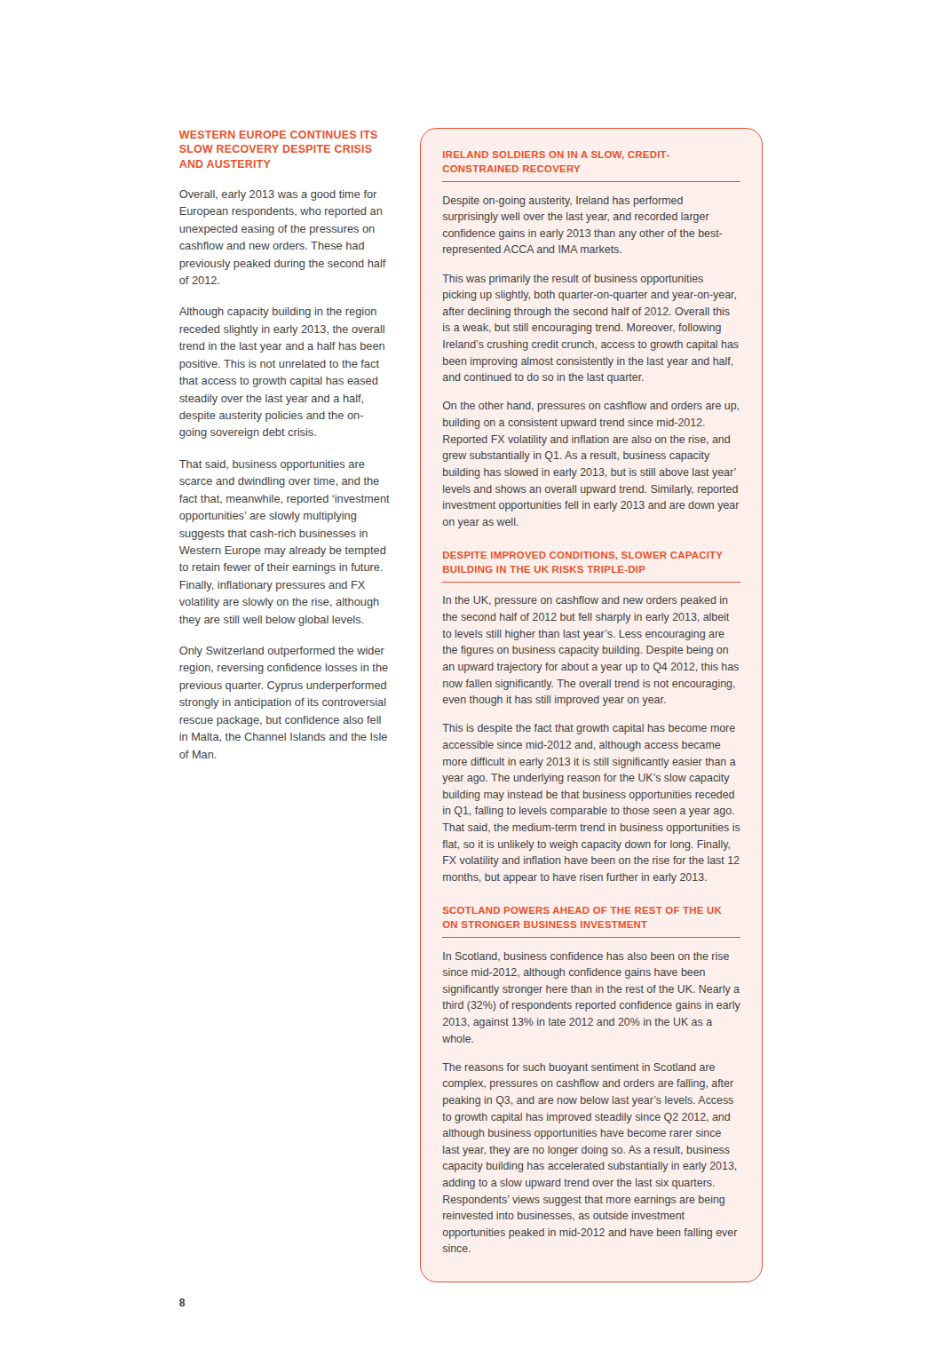Western Europe continues its slow recovery despite crisis and austerity
Overall, early 2013 was a good time for European respondents, who reported an unexpected easing of the pressures on cashflow and new orders. These had previously peaked during the second half of 2012.
Although capacity building in the region receded slightly in early 2013, the overall trend in the last year and a half has been positive. This is not unrelated to the fact that access to growth capital has eased steadily over the last year and a half, despite austerity policies and the on-going sovereign debt crisis.
That said, business opportunities are scarce and dwindling over time, and the fact that, meanwhile, reported ‘investment opportunities’ are slowly multiplying suggests that cash-rich businesses in Western Europe may already be tempted to retain fewer of their earnings in future. Finally, inflationary pressures and FX volatility are slowly on the rise, although they are still well below global levels.
Only Switzerland outperformed the wider region, reversing confidence losses in the previous quarter. Cyprus underperformed strongly in anticipation of its controversial rescue package, but confidence also fell in Malta, the Channel Islands and the Isle of Man.
Ireland soldiers on in a slow, credit-constrained recovery
Despite on-going austerity, Ireland has performed surprisingly well over the last year, and recorded larger confidence gains in early 2013 than any other of the best-represented ACCA and IMA markets.
This was primarily the result of business opportunities picking up slightly, both quarter-on-quarter and year-on-year, after declining through the second half of 2012. Overall this is a weak, but still encouraging trend. Moreover, following Ireland’s crushing credit crunch, access to growth capital has been improving almost consistently in the last year and half, and continued to do so in the last quarter.
On the other hand, pressures on cashflow and orders are up, building on a consistent upward trend since mid-2012. Reported FX volatility and inflation are also on the rise, and grew substantially in Q1. As a result, business capacity building has slowed in early 2013, but is still above last year’ levels and shows an overall upward trend. Similarly, reported investment opportunities fell in early 2013 and are down year on year as well.
Despite improved conditions, slower capacity building in the UK risks triple-dip
In the UK, pressure on cashflow and new orders peaked in the second half of 2012 but fell sharply in early 2013, albeit to levels still higher than last year’s. Less encouraging are the figures on business capacity building. Despite being on an upward trajectory for about a year up to Q4 2012, this has now fallen significantly. The overall trend is not encouraging, even though it has still improved year on year.
This is despite the fact that growth capital has become more accessible since mid-2012 and, although access became more difficult in early 2013 it is still significantly easier than a year ago. The underlying reason for the UK’s slow capacity building may instead be that business opportunities receded in Q1, falling to levels comparable to those seen a year ago. That said, the medium-term trend in business opportunities is flat, so it is unlikely to weigh capacity down for long. Finally, FX volatility and inflation have been on the rise for the last 12 months, but appear to have risen further in early 2013.
Scotland powers ahead of the rest of the UK on stronger business investment
In Scotland, business confidence has also been on the rise since mid-2012, although confidence gains have been significantly stronger here than in the rest of the UK. Nearly a third (32%) of respondents reported confidence gains in early 2013, against 13% in late 2012 and 20% in the UK as a whole.
The reasons for such buoyant sentiment in Scotland are complex, pressures on cashflow and orders are falling, after peaking in Q3, and are now below last year’s levels. Access to growth capital has improved steadily since Q2 2012, and although business opportunities have become rarer since last year, they are no longer doing so. As a result, business capacity building has accelerated substantially in early 2013, adding to a slow upward trend over the last six quarters. Respondents’ views suggest that more earnings are being reinvested into businesses, as outside investment opportunities peaked in mid-2012 and have been falling ever since.
8